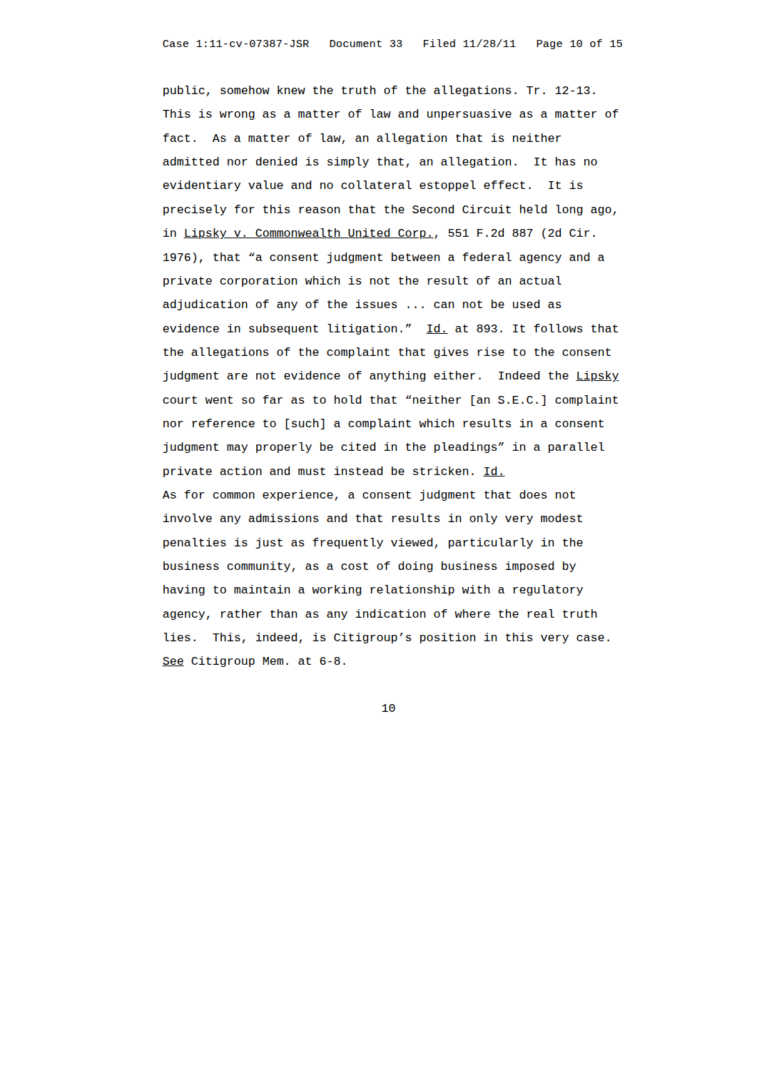Case 1:11-cv-07387-JSR Document 33 Filed 11/28/11 Page 10 of 15
public, somehow knew the truth of the allegations. Tr. 12-13. This is wrong as a matter of law and unpersuasive as a matter of fact. As a matter of law, an allegation that is neither admitted nor denied is simply that, an allegation. It has no evidentiary value and no collateral estoppel effect. It is precisely for this reason that the Second Circuit held long ago, in Lipsky v. Commonwealth United Corp., 551 F.2d 887 (2d Cir. 1976), that “a consent judgment between a federal agency and a private corporation which is not the result of an actual adjudication of any of the issues ... can not be used as evidence in subsequent litigation.” Id. at 893. It follows that the allegations of the complaint that gives rise to the consent judgment are not evidence of anything either. Indeed the Lipsky court went so far as to hold that “neither [an S.E.C.] complaint nor reference to [such] a complaint which results in a consent judgment may properly be cited in the pleadings” in a parallel private action and must instead be stricken. Id.
As for common experience, a consent judgment that does not involve any admissions and that results in only very modest penalties is just as frequently viewed, particularly in the business community, as a cost of doing business imposed by having to maintain a working relationship with a regulatory agency, rather than as any indication of where the real truth lies. This, indeed, is Citigroup’s position in this very case. See Citigroup Mem. at 6-8.
10